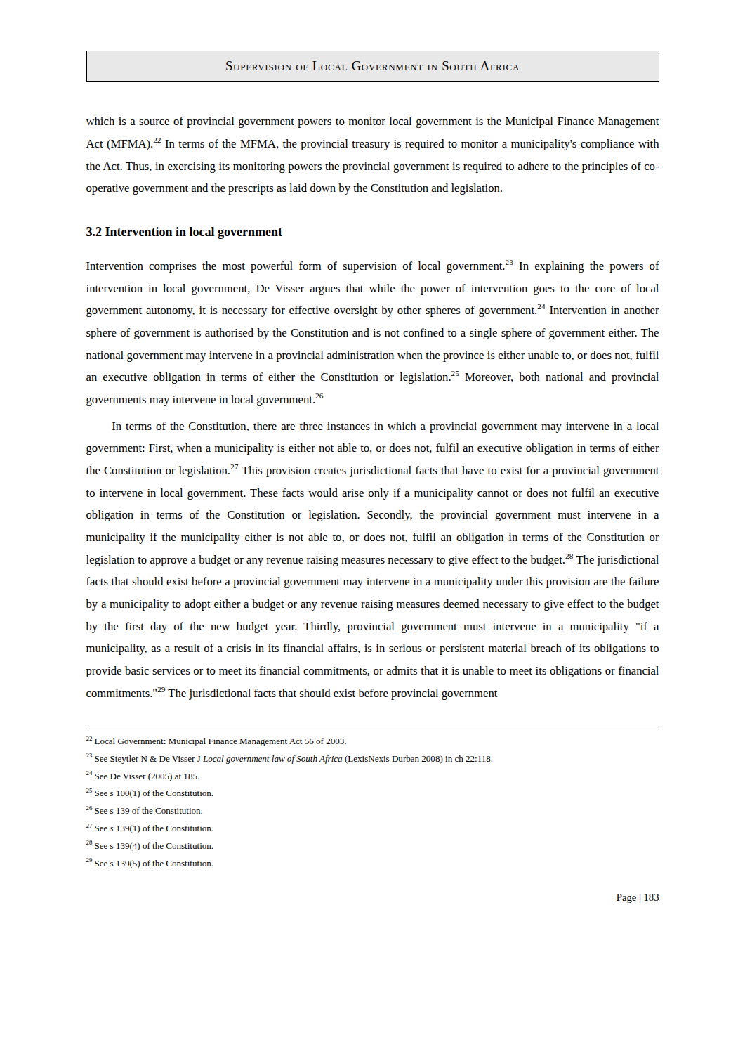Supervision of Local Government in South Africa
which is a source of provincial government powers to monitor local government is the Municipal Finance Management Act (MFMA).22 In terms of the MFMA, the provincial treasury is required to monitor a municipality's compliance with the Act. Thus, in exercising its monitoring powers the provincial government is required to adhere to the principles of co-operative government and the prescripts as laid down by the Constitution and legislation.
3.2 Intervention in local government
Intervention comprises the most powerful form of supervision of local government.23 In explaining the powers of intervention in local government, De Visser argues that while the power of intervention goes to the core of local government autonomy, it is necessary for effective oversight by other spheres of government.24 Intervention in another sphere of government is authorised by the Constitution and is not confined to a single sphere of government either. The national government may intervene in a provincial administration when the province is either unable to, or does not, fulfil an executive obligation in terms of either the Constitution or legislation.25 Moreover, both national and provincial governments may intervene in local government.26
In terms of the Constitution, there are three instances in which a provincial government may intervene in a local government: First, when a municipality is either not able to, or does not, fulfil an executive obligation in terms of either the Constitution or legislation.27 This provision creates jurisdictional facts that have to exist for a provincial government to intervene in local government. These facts would arise only if a municipality cannot or does not fulfil an executive obligation in terms of the Constitution or legislation. Secondly, the provincial government must intervene in a municipality if the municipality either is not able to, or does not, fulfil an obligation in terms of the Constitution or legislation to approve a budget or any revenue raising measures necessary to give effect to the budget.28 The jurisdictional facts that should exist before a provincial government may intervene in a municipality under this provision are the failure by a municipality to adopt either a budget or any revenue raising measures deemed necessary to give effect to the budget by the first day of the new budget year. Thirdly, provincial government must intervene in a municipality "if a municipality, as a result of a crisis in its financial affairs, is in serious or persistent material breach of its obligations to provide basic services or to meet its financial commitments, or admits that it is unable to meet its obligations or financial commitments."29 The jurisdictional facts that should exist before provincial government
22Local Government: Municipal Finance Management Act 56 of 2003.
23See Steytler N & De Visser J Local government law of South Africa (LexisNexis Durban 2008) in ch 22:118.
24See De Visser (2005) at 185.
25See s 100(1) of the Constitution.
26See s 139 of the Constitution.
27See s 139(1) of the Constitution.
28See s 139(4) of the Constitution.
29See s 139(5) of the Constitution.
Page | 183